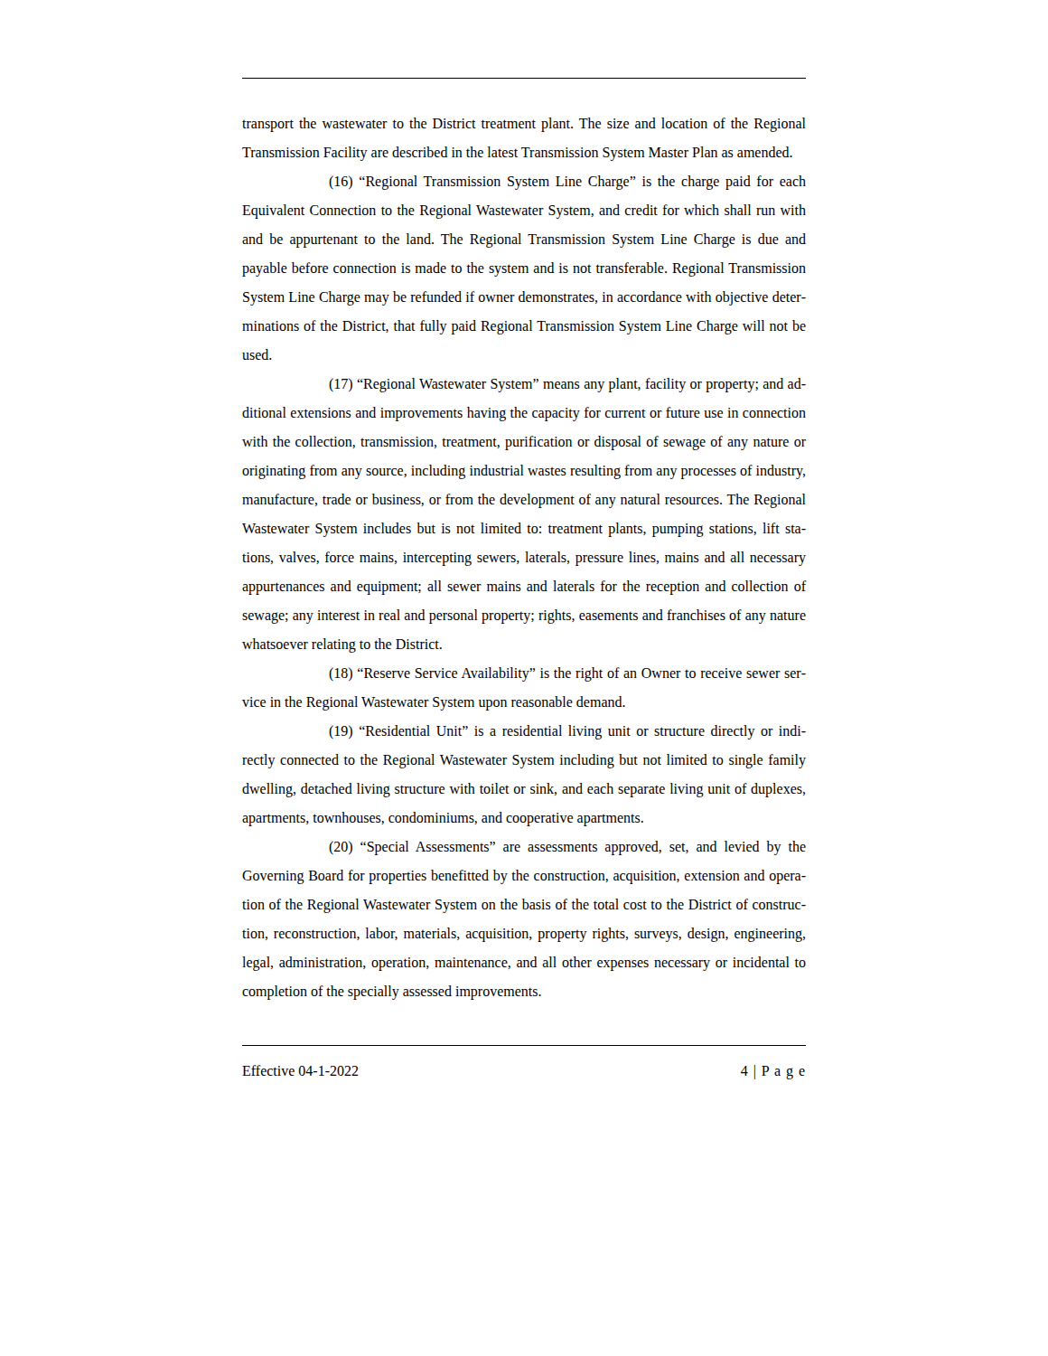transport the wastewater to the District treatment plant. The size and location of the Regional Transmission Facility are described in the latest Transmission System Master Plan as amended.
(16) “Regional Transmission System Line Charge” is the charge paid for each Equivalent Connection to the Regional Wastewater System, and credit for which shall run with and be appurtenant to the land. The Regional Transmission System Line Charge is due and payable before connection is made to the system and is not transferable. Regional Transmission System Line Charge may be refunded if owner demonstrates, in accordance with objective determinations of the District, that fully paid Regional Transmission System Line Charge will not be used.
(17) “Regional Wastewater System” means any plant, facility or property; and additional extensions and improvements having the capacity for current or future use in connection with the collection, transmission, treatment, purification or disposal of sewage of any nature or originating from any source, including industrial wastes resulting from any processes of industry, manufacture, trade or business, or from the development of any natural resources. The Regional Wastewater System includes but is not limited to: treatment plants, pumping stations, lift stations, valves, force mains, intercepting sewers, laterals, pressure lines, mains and all necessary appurtenances and equipment; all sewer mains and laterals for the reception and collection of sewage; any interest in real and personal property; rights, easements and franchises of any nature whatsoever relating to the District.
(18) “Reserve Service Availability” is the right of an Owner to receive sewer service in the Regional Wastewater System upon reasonable demand.
(19) “Residential Unit” is a residential living unit or structure directly or indirectly connected to the Regional Wastewater System including but not limited to single family dwelling, detached living structure with toilet or sink, and each separate living unit of duplexes, apartments, townhouses, condominiums, and cooperative apartments.
(20) “Special Assessments” are assessments approved, set, and levied by the Governing Board for properties benefitted by the construction, acquisition, extension and operation of the Regional Wastewater System on the basis of the total cost to the District of construction, reconstruction, labor, materials, acquisition, property rights, surveys, design, engineering, legal, administration, operation, maintenance, and all other expenses necessary or incidental to completion of the specially assessed improvements.
Effective 04-1-2022 4 | P a g e